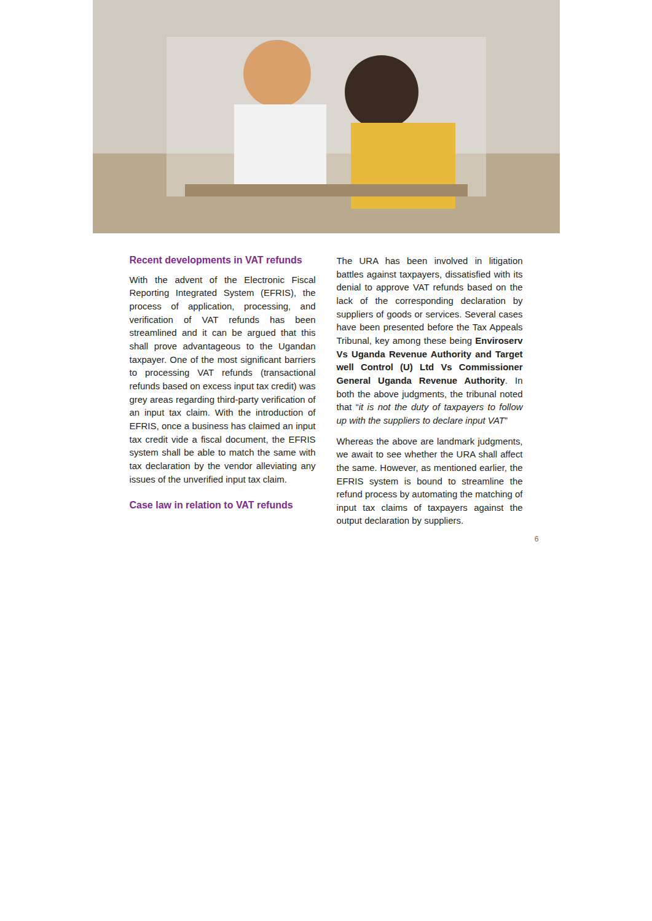Recent developments in VAT refunds
With the advent of the Electronic Fiscal Reporting Integrated System (EFRIS), the process of application, processing, and verification of VAT refunds has been streamlined and it can be argued that this shall prove advantageous to the Ugandan taxpayer. One of the most significant barriers to processing VAT refunds (transactional refunds based on excess input tax credit) was grey areas regarding third-party verification of an input tax claim. With the introduction of EFRIS, once a business has claimed an input tax credit vide a fiscal document, the EFRIS system shall be able to match the same with tax declaration by the vendor alleviating any issues of the unverified input tax claim.
Case law in relation to VAT refunds
The URA has been involved in litigation battles against taxpayers, dissatisfied with its denial to approve VAT refunds based on the lack of the corresponding declaration by suppliers of goods or services. Several cases have been presented before the Tax Appeals Tribunal, key among these being Enviroserv Vs Uganda Revenue Authority and Target well Control (U) Ltd Vs Commissioner General Uganda Revenue Authority. In both the above judgments, the tribunal noted that “it is not the duty of taxpayers to follow up with the suppliers to declare input VAT”
Whereas the above are landmark judgments, we await to see whether the URA shall affect the same. However, as mentioned earlier, the EFRIS system is bound to streamline the refund process by automating the matching of input tax claims of taxpayers against the output declaration by suppliers.
6